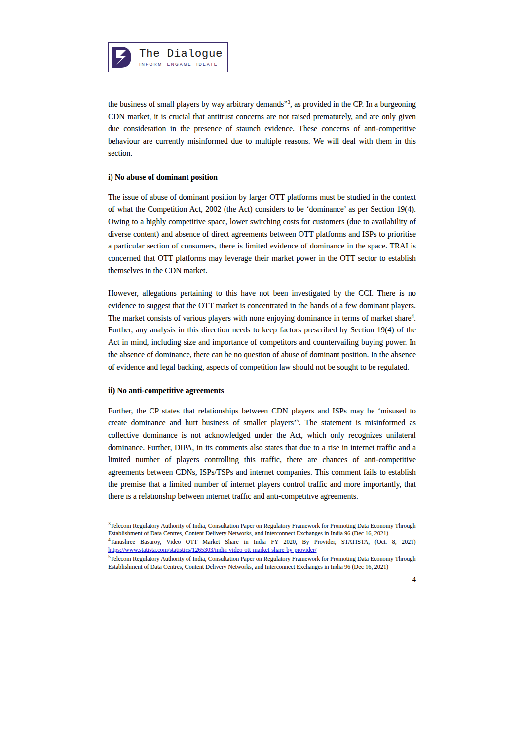The Dialogue
INFORM ENGAGE IDEATE
the business of small players by way arbitrary demands”3, as provided in the CP. In a burgeoning CDN market, it is crucial that antitrust concerns are not raised prematurely, and are only given due consideration in the presence of staunch evidence. These concerns of anti-competitive behaviour are currently misinformed due to multiple reasons. We will deal with them in this section.
i) No abuse of dominant position
The issue of abuse of dominant position by larger OTT platforms must be studied in the context of what the Competition Act, 2002 (the Act) considers to be ‘dominance’ as per Section 19(4). Owing to a highly competitive space, lower switching costs for customers (due to availability of diverse content) and absence of direct agreements between OTT platforms and ISPs to prioritise a particular section of consumers, there is limited evidence of dominance in the space. TRAI is concerned that OTT platforms may leverage their market power in the OTT sector to establish themselves in the CDN market.
However, allegations pertaining to this have not been investigated by the CCI. There is no evidence to suggest that the OTT market is concentrated in the hands of a few dominant players. The market consists of various players with none enjoying dominance in terms of market share4. Further, any analysis in this direction needs to keep factors prescribed by Section 19(4) of the Act in mind, including size and importance of competitors and countervailing buying power. In the absence of dominance, there can be no question of abuse of dominant position. In the absence of evidence and legal backing, aspects of competition law should not be sought to be regulated.
ii) No anti-competitive agreements
Further, the CP states that relationships between CDN players and ISPs may be ‘misused to create dominance and hurt business of smaller players’5. The statement is misinformed as collective dominance is not acknowledged under the Act, which only recognizes unilateral dominance. Further, DIPA, in its comments also states that due to a rise in internet traffic and a limited number of players controlling this traffic, there are chances of anti-competitive agreements between CDNs, ISPs/TSPs and internet companies. This comment fails to establish the premise that a limited number of internet players control traffic and more importantly, that there is a relationship between internet traffic and anti-competitive agreements.
3Telecom Regulatory Authority of India, Consultation Paper on Regulatory Framework for Promoting Data Economy Through Establishment of Data Centres, Content Delivery Networks, and Interconnect Exchanges in India 96 (Dec 16, 2021)
4Tanushree Basuroy, Video OTT Market Share in India FY 2020, By Provider, STATISTA, (Oct. 8, 2021) https://www.statista.com/statistics/1265303/india-video-ott-market-share-by-provider/
5Telecom Regulatory Authority of India, Consultation Paper on Regulatory Framework for Promoting Data Economy Through Establishment of Data Centres, Content Delivery Networks, and Interconnect Exchanges in India 96 (Dec 16, 2021)
4